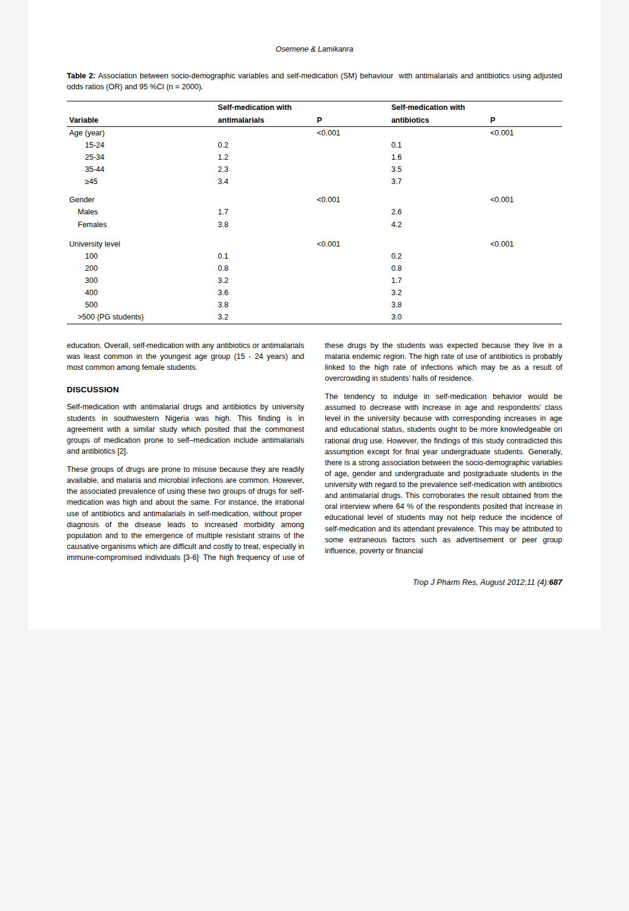Osemene & Lamikanra
Table 2: Association between socio-demographic variables and self-medication (SM) behaviour with antimalarials and antibiotics using adjusted odds ratios (OR) and 95 %CI (n = 2000).
| | Self-medication with | | Self-medication with | |
| --- | --- | --- | --- | --- |
| Variable | antimalarials | P | antibiotics | P |
| Age (year) | | <0.001 | | <0.001 |
| 15-24 | 0.2 | | 0.1 | |
| 25-34 | 1.2 | | 1.6 | |
| 35-44 | 2.3 | | 3.5 | |
| ≥45 | 3.4 | | 3.7 | |
| Gender | | <0.001 | | <0.001 |
| Males | 1.7 | | 2.6 | |
| Females | 3.8 | | 4.2 | |
| University level | | <0.001 | | <0.001 |
| 100 | 0.1 | | 0.2 | |
| 200 | 0.8 | | 0.8 | |
| 300 | 3.2 | | 1.7 | |
| 400 | 3.6 | | 3.2 | |
| 500 | 3.8 | | 3.8 | |
| >500 (PG students) | 3.2 | | 3.0 | |
education. Overall, self-medication with any antibiotics or antimalarials was least common in the youngest age group (15 - 24 years) and most common among female students.
Discussion
Self-medication with antimalarial drugs and antibiotics by university students in southwestern Nigeria was high. This finding is in agreement with a similar study which posited that the commonest groups of medication prone to self–medication include antimalarials and antibiotics [2].
These groups of drugs are prone to misuse because they are readily available, and malaria and microbial infections are common. However, the associated prevalence of using these two groups of drugs for self-medication was high and about the same. For instance, the irrational use of antibiotics and antimalarials in self-medication, without proper diagnosis of the disease leads to increased morbidity among population and to the emergence of multiple resistant strains of the causative organisms which are difficult and costly to treat, especially in immune-compromised individuals [3-6]. The high frequency of use of these drugs by the students was expected because they live in a malaria endemic region. The high rate of use of antibiotics is probably linked to the high rate of infections which may be as a result of overcrowding in students’ halls of residence.
The tendency to indulge in self-medication behavior would be assumed to decrease with increase in age and respondents’ class level in the university because with corresponding increases in age and educational status, students ought to be more knowledgeable on rational drug use. However, the findings of this study contradicted this assumption except for final year undergraduate students. Generally, there is a strong association between the socio-demographic variables of age, gender and undergraduate and postgraduate students in the university with regard to the prevalence self-medication with antibiotics and antimalarial drugs. This corroborates the result obtained from the oral interview where 64 % of the respondents posited that increase in educational level of students may not help reduce the incidence of self-medication and its attendant prevalence. This may be attributed to some extraneous factors such as advertisement or peer group influence, poverty or financial
Trop J Pharm Res, August 2012;11 (4): 687